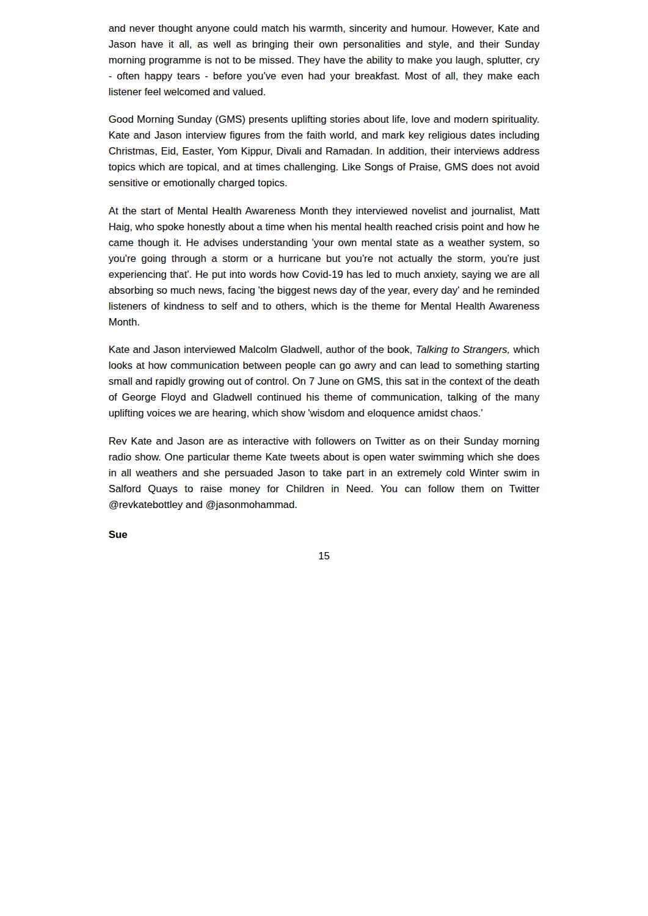and never thought anyone could match his warmth, sincerity and humour. However, Kate and Jason have it all, as well as bringing their own personalities and style, and their Sunday morning programme is not to be missed. They have the ability to make you laugh, splutter, cry - often happy tears - before you've even had your breakfast. Most of all, they make each listener feel welcomed and valued.
Good Morning Sunday (GMS) presents uplifting stories about life, love and modern spirituality. Kate and Jason interview figures from the faith world, and mark key religious dates including Christmas, Eid, Easter, Yom Kippur, Divali and Ramadan. In addition, their interviews address topics which are topical, and at times challenging. Like Songs of Praise, GMS does not avoid sensitive or emotionally charged topics.
At the start of Mental Health Awareness Month they interviewed novelist and journalist, Matt Haig, who spoke honestly about a time when his mental health reached crisis point and how he came though it. He advises understanding 'your own mental state as a weather system, so you're going through a storm or a hurricane but you're not actually the storm, you're just experiencing that'. He put into words how Covid-19 has led to much anxiety, saying we are all absorbing so much news, facing 'the biggest news day of the year, every day' and he reminded listeners of kindness to self and to others, which is the theme for Mental Health Awareness Month.
Kate and Jason interviewed Malcolm Gladwell, author of the book, Talking to Strangers, which looks at how communication between people can go awry and can lead to something starting small and rapidly growing out of control. On 7 June on GMS, this sat in the context of the death of George Floyd and Gladwell continued his theme of communication, talking of the many uplifting voices we are hearing, which show 'wisdom and eloquence amidst chaos.'
Rev Kate and Jason are as interactive with followers on Twitter as on their Sunday morning radio show. One particular theme Kate tweets about is open water swimming which she does in all weathers and she persuaded Jason to take part in an extremely cold Winter swim in Salford Quays to raise money for Children in Need. You can follow them on Twitter @revkatebottley and @jasonmohammad.
Sue
15